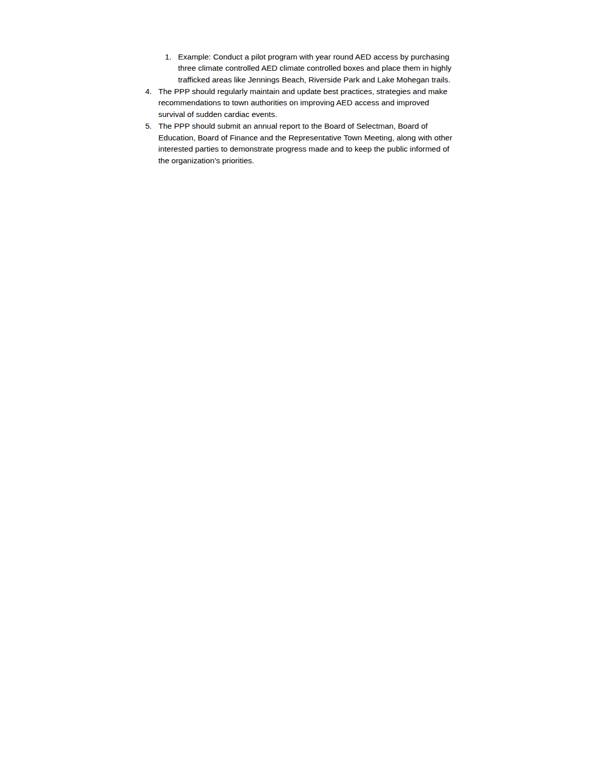Example: Conduct a pilot program with year round AED access by purchasing three climate controlled AED climate controlled boxes and place them in highly trafficked areas like Jennings Beach, Riverside Park and Lake Mohegan trails.
The PPP should regularly maintain and update best practices, strategies and make recommendations to town authorities on improving AED access and improved survival of sudden cardiac events.
The PPP should submit an annual report to the Board of Selectman, Board of Education, Board of Finance and the Representative Town Meeting, along with other interested parties to demonstrate progress made and to keep the public informed of the organization’s priorities.